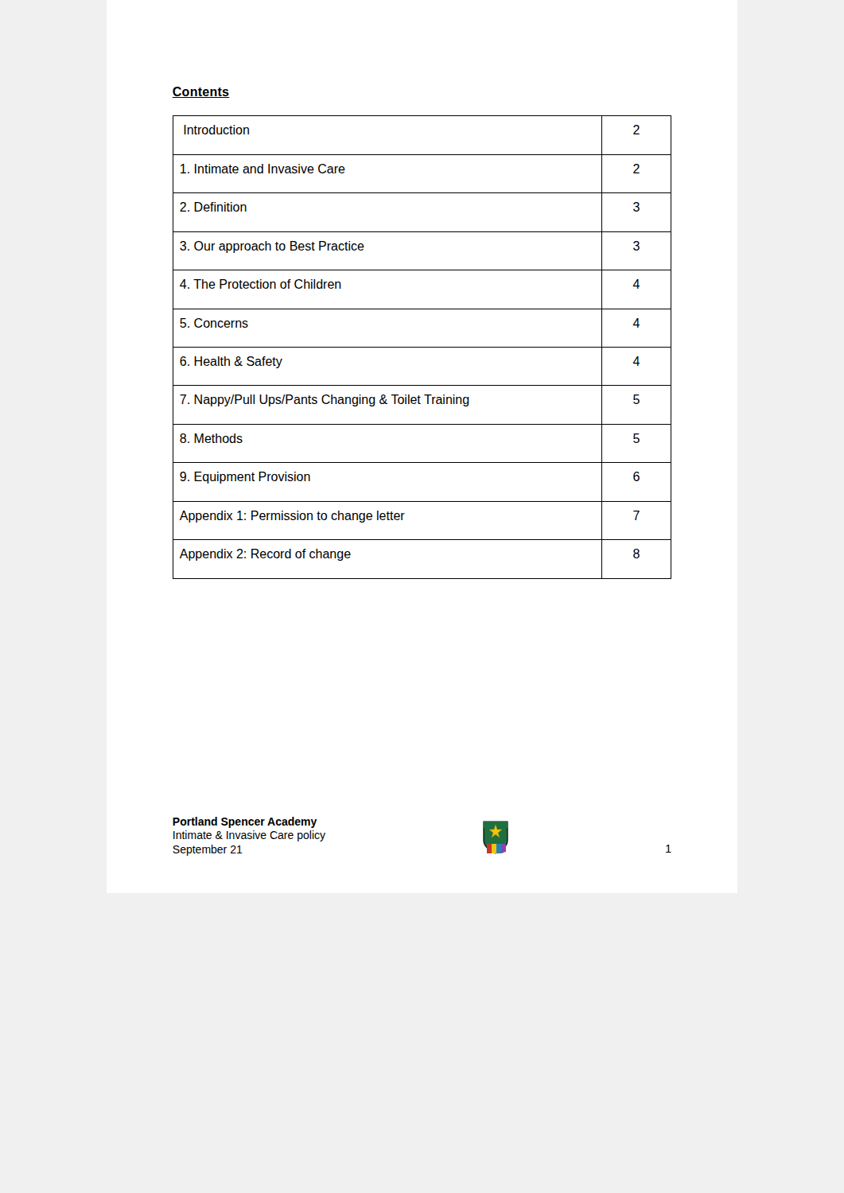Contents
| Introduction | 2 |
| 1. Intimate and Invasive Care | 2 |
| 2. Definition | 3 |
| 3. Our approach to Best Practice | 3 |
| 4. The Protection of Children | 4 |
| 5. Concerns | 4 |
| 6. Health & Safety | 4 |
| 7. Nappy/Pull Ups/Pants Changing & Toilet Training | 5 |
| 8. Methods | 5 |
| 9. Equipment Provision | 6 |
| Appendix 1: Permission to change letter | 7 |
| Appendix 2: Record of change | 8 |
Portland Spencer Academy
Intimate & Invasive Care policy
September 21
1